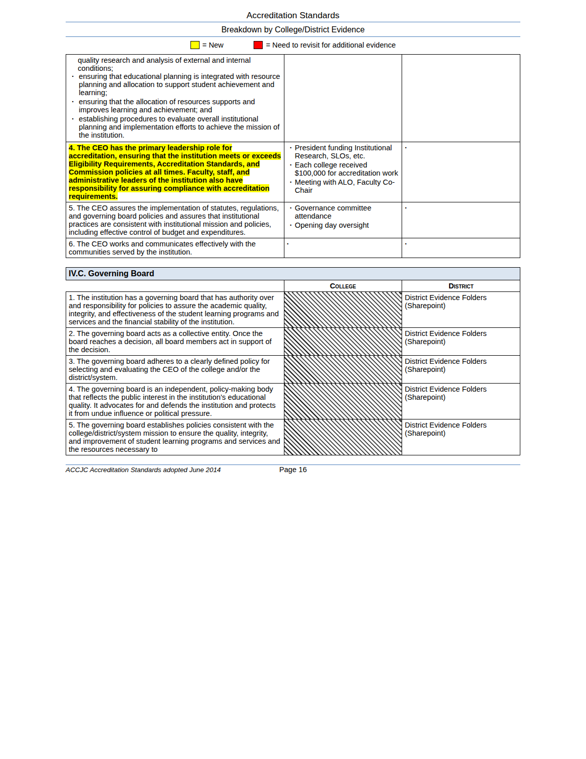Accreditation Standards
Breakdown by College/District Evidence
= New
= Need to revisit for additional evidence
| quality research and analysis of external and internal conditions; ensuring that educational planning is integrated with resource planning and allocation to support student achievement and learning; ensuring that the allocation of resources supports and improves learning and achievement; and establishing procedures to evaluate overall institutional planning and implementation efforts to achieve the mission of the institution. | | |
| 4. The CEO has the primary leadership role for accreditation, ensuring that the institution meets or exceeds Eligibility Requirements, Accreditation Standards, and Commission policies at all times. Faculty, staff, and administrative leaders of the institution also have responsibility for assuring compliance with accreditation requirements. | President funding Institutional Research, SLOs, etc. Each college received $100,000 for accreditation work Meeting with ALO, Faculty Co-Chair | · |
| 5. The CEO assures the implementation of statutes, regulations, and governing board policies and assures that institutional practices are consistent with institutional mission and policies, including effective control of budget and expenditures. | Governance committee attendance Opening day oversight | · |
| 6. The CEO works and communicates effectively with the communities served by the institution. | · | · |
| IV.C. Governing Board |
| | College | District |
| 1. The institution has a governing board that has authority over and responsibility for policies to assure the academic quality, integrity, and effectiveness of the student learning programs and services and the financial stability of the institution. | | District Evidence Folders (Sharepoint) |
| 2. The governing board acts as a collective entity. Once the board reaches a decision, all board members act in support of the decision. | | District Evidence Folders (Sharepoint) |
| 3. The governing board adheres to a clearly defined policy for selecting and evaluating the CEO of the college and/or the district/system. | | District Evidence Folders (Sharepoint) |
| 4. The governing board is an independent, policy-making body that reflects the public interest in the institution’s educational quality. It advocates for and defends the institution and protects it from undue influence or political pressure. | | District Evidence Folders (Sharepoint) |
| 5. The governing board establishes policies consistent with the college/district/system mission to ensure the quality, integrity, and improvement of student learning programs and services and the resources necessary to | | District Evidence Folders (Sharepoint) |
ACCJC Accreditation Standards adopted June 2014 Page 16